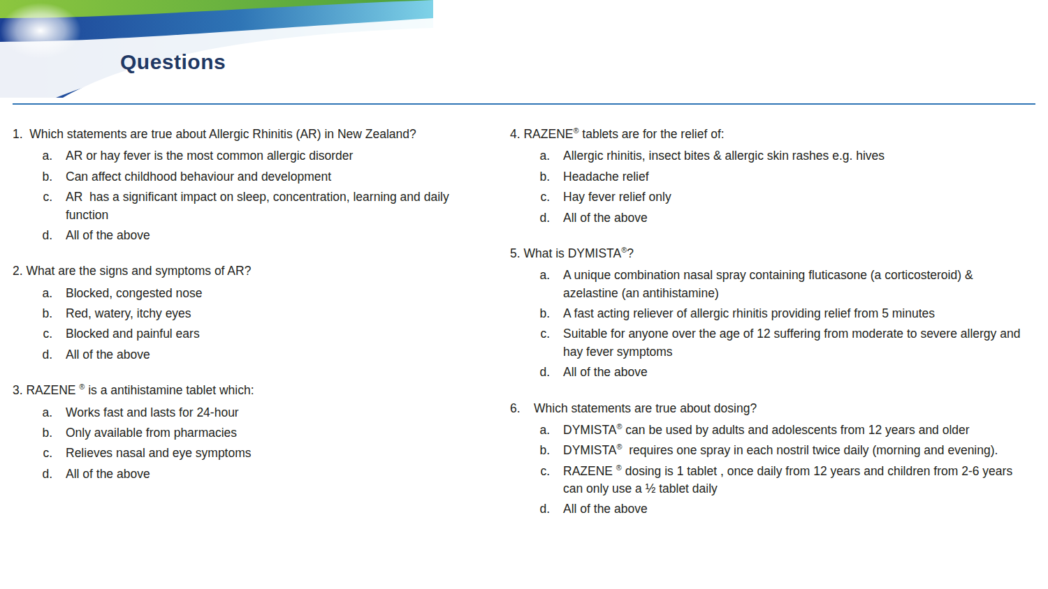Questions
1. Which statements are true about Allergic Rhinitis (AR) in New Zealand?
AR or hay fever is the most common allergic disorder
Can affect childhood behaviour and development
AR has a significant impact on sleep, concentration, learning and daily function
All of the above
2. What are the signs and symptoms of AR?
Blocked, congested nose
Red, watery, itchy eyes
Blocked and painful ears
All of the above
3. RAZENE ® is a antihistamine tablet which:
Works fast and lasts for 24-hour
Only available from pharmacies
Relieves nasal and eye symptoms
All of the above
4. RAZENE® tablets are for the relief of:
Allergic rhinitis, insect bites & allergic skin rashes e.g. hives
Headache relief
Hay fever relief only
All of the above
5. What is DYMISTA®?
A unique combination nasal spray containing fluticasone (a corticosteroid) & azelastine (an antihistamine)
A fast acting reliever of allergic rhinitis providing relief from 5 minutes
Suitable for anyone over the age of 12 suffering from moderate to severe allergy and hay fever symptoms
All of the above
6. Which statements are true about dosing?
DYMISTA® can be used by adults and adolescents from 12 years and older
DYMISTA® requires one spray in each nostril twice daily (morning and evening).
RAZENE ® dosing is 1 tablet , once daily from 12 years and children from 2-6 years can only use a ½ tablet daily
All of the above